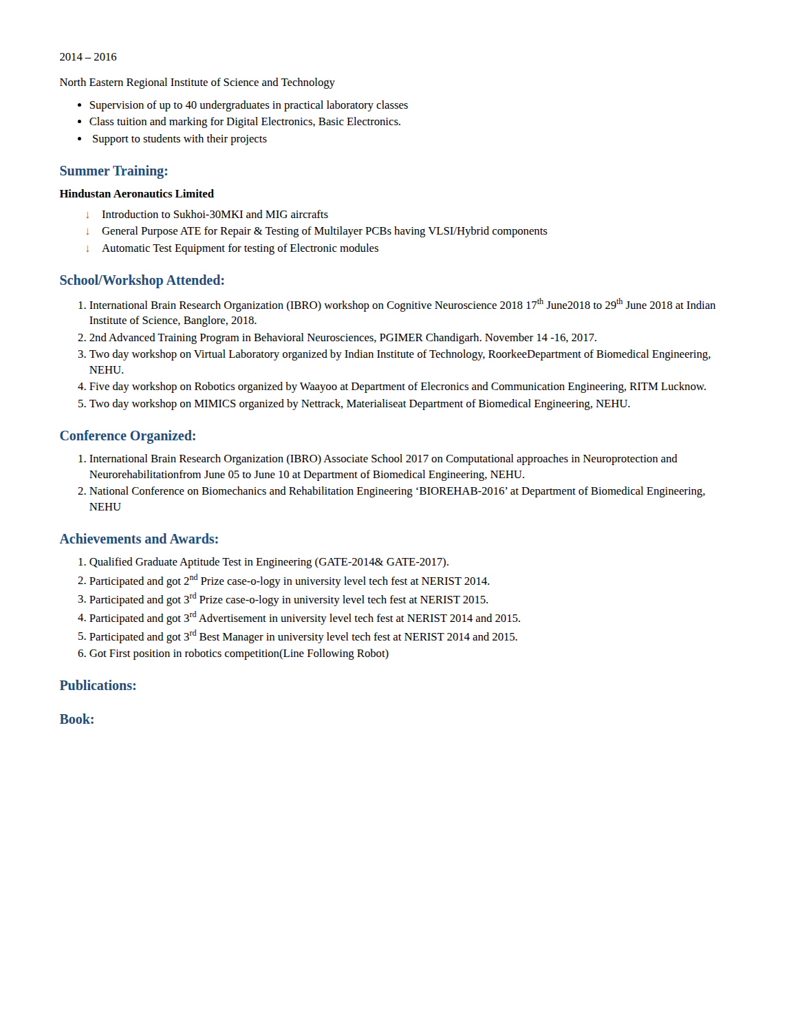2014 – 2016
North Eastern Regional Institute of Science and Technology
Supervision of up to 40 undergraduates in practical laboratory classes
Class tuition and marking for Digital Electronics, Basic Electronics.
Support to students with their projects
Summer Training:
Hindustan Aeronautics Limited
Introduction to Sukhoi-30MKI and MIG aircrafts
General Purpose ATE for Repair & Testing of Multilayer PCBs having VLSI/Hybrid components
Automatic Test Equipment for testing of Electronic modules
School/Workshop Attended:
International Brain Research Organization (IBRO) workshop on Cognitive Neuroscience 2018 17th June2018 to 29th June 2018 at Indian Institute of Science, Banglore, 2018.
2nd Advanced Training Program in Behavioral Neurosciences, PGIMER Chandigarh. November 14 -16, 2017.
Two day workshop on Virtual Laboratory organized by Indian Institute of Technology, RoorkeeDepartment of Biomedical Engineering, NEHU.
Five day workshop on Robotics organized by Waayoo at Department of Elecronics and Communication Engineering, RITM Lucknow.
Two day workshop on MIMICS organized by Nettrack, Materialiseat Department of Biomedical Engineering, NEHU.
Conference Organized:
International Brain Research Organization (IBRO) Associate School 2017 on Computational approaches in Neuroprotection and Neurorehabilitationfrom June 05 to June 10 at Department of Biomedical Engineering, NEHU.
National Conference on Biomechanics and Rehabilitation Engineering ‘BIOREHAB-2016’ at Department of Biomedical Engineering, NEHU
Achievements and Awards:
Qualified Graduate Aptitude Test in Engineering (GATE-2014& GATE-2017).
Participated and got 2nd Prize case-o-logy in university level tech fest at NERIST 2014.
Participated and got 3rd Prize case-o-logy in university level tech fest at NERIST 2015.
Participated and got 3rd Advertisement in university level tech fest at NERIST 2014 and 2015.
Participated and got 3rd Best Manager in university level tech fest at NERIST 2014 and 2015.
Got First position in robotics competition(Line Following Robot)
Publications:
Book: